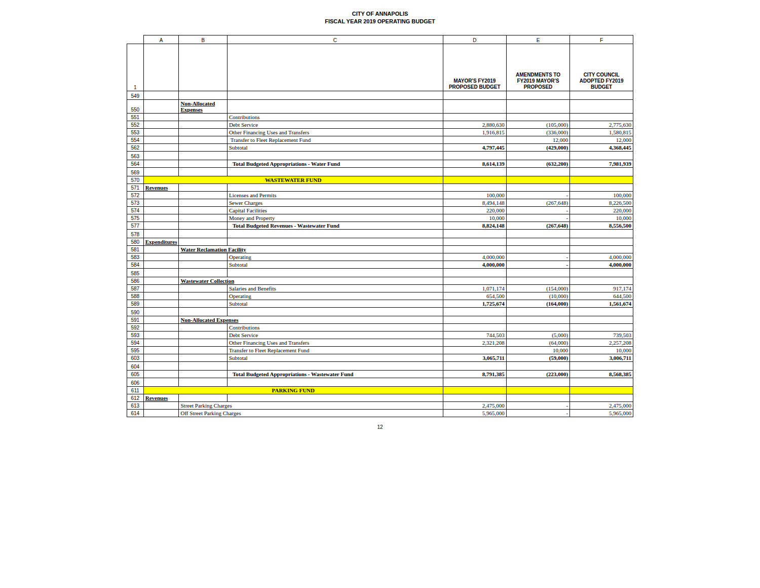CITY OF ANNAPOLIS
FISCAL YEAR 2019 OPERATING BUDGET
| | A | B | C | D | E | F |
| 1 | | | | MAYOR'S FY2019 PROPOSED BUDGET | AMENDMENTS TO FY2019 MAYOR'S PROPOSED | CITY COUNCIL ADOPTED FY2019 BUDGET |
| 549 | | | | | | |
| 550 | | Non-Allocated Expenses | | | | |
| 551 | | | Contributions | | | |
| 552 | | | Debt Service | 2,880,630 | (105,000) | 2,775,630 |
| 553 | | | Other Financing Uses and Transfers | 1,916,815 | (336,000) | 1,580,815 |
| 554 | | | Transfer to Fleet Replacement Fund | | 12,000 | 12,000 |
| 562 | | | Subtotal | 4,797,445 | (429,000) | 4,368,445 |
| 563 | | | | | | |
| 564 | | | Total Budgeted Appropriations - Water Fund | 8,614,139 | (632,200) | 7,981,939 |
| 569 | | | | | | |
| 570 | WASTEWATER FUND | | | |
| 571 | Revenues | | | | | |
| 572 | | | Licenses and Permits | 100,000 | - | 100,000 |
| 573 | | | Sewer Charges | 8,494,148 | (267,648) | 8,226,500 |
| 574 | | | Capital Facilities | 220,000 | - | 220,000 |
| 575 | | | Money and Property | 10,000 | - | 10,000 |
| 577 | | | Total Budgeted Revenues - Wastewater Fund | 8,824,148 | (267,648) | 8,556,500 |
| 578 | | | | | | |
| 580 | Expenditures | | | | | |
| 581 | | Water Reclamation Facility | | | |
| 583 | | | Operating | 4,000,000 | - | 4,000,000 |
| 584 | | | Subtotal | 4,000,000 | - | 4,000,000 |
| 585 | | | | | | |
| 586 | | Wastewater Collection | | | |
| 587 | | | Salaries and Benefits | 1,071,174 | (154,000) | 917,174 |
| 588 | | | Operating | 654,500 | (10,000) | 644,500 |
| 589 | | | Subtotal | 1,725,674 | (164,000) | 1,561,674 |
| 590 | | | | | | |
| 591 | | Non-Allocated Expenses | | | |
| 592 | | | Contributions | | | |
| 593 | | | Debt Service | 744,503 | (5,000) | 739,503 |
| 594 | | | Other Financing Uses and Transfers | 2,321,208 | (64,000) | 2,257,208 |
| 595 | | | Transfer to Fleet Replacement Fund | | 10,000 | 10,000 |
| 603 | | | Subtotal | 3,065,711 | (59,000) | 3,006,711 |
| 604 | | | | | | |
| 605 | | | Total Budgeted Appropriations - Wastewater Fund | 8,791,385 | (223,000) | 8,568,385 |
| 606 | | | | | | |
| 611 | PARKING FUND | | | |
| 612 | Revenues | | | | | |
| 613 | | Street Parking Charges | 2,475,000 | - | 2,475,000 |
| 614 | | Off Street Parking Charges | 5,965,000 | - | 5,965,000 |
12